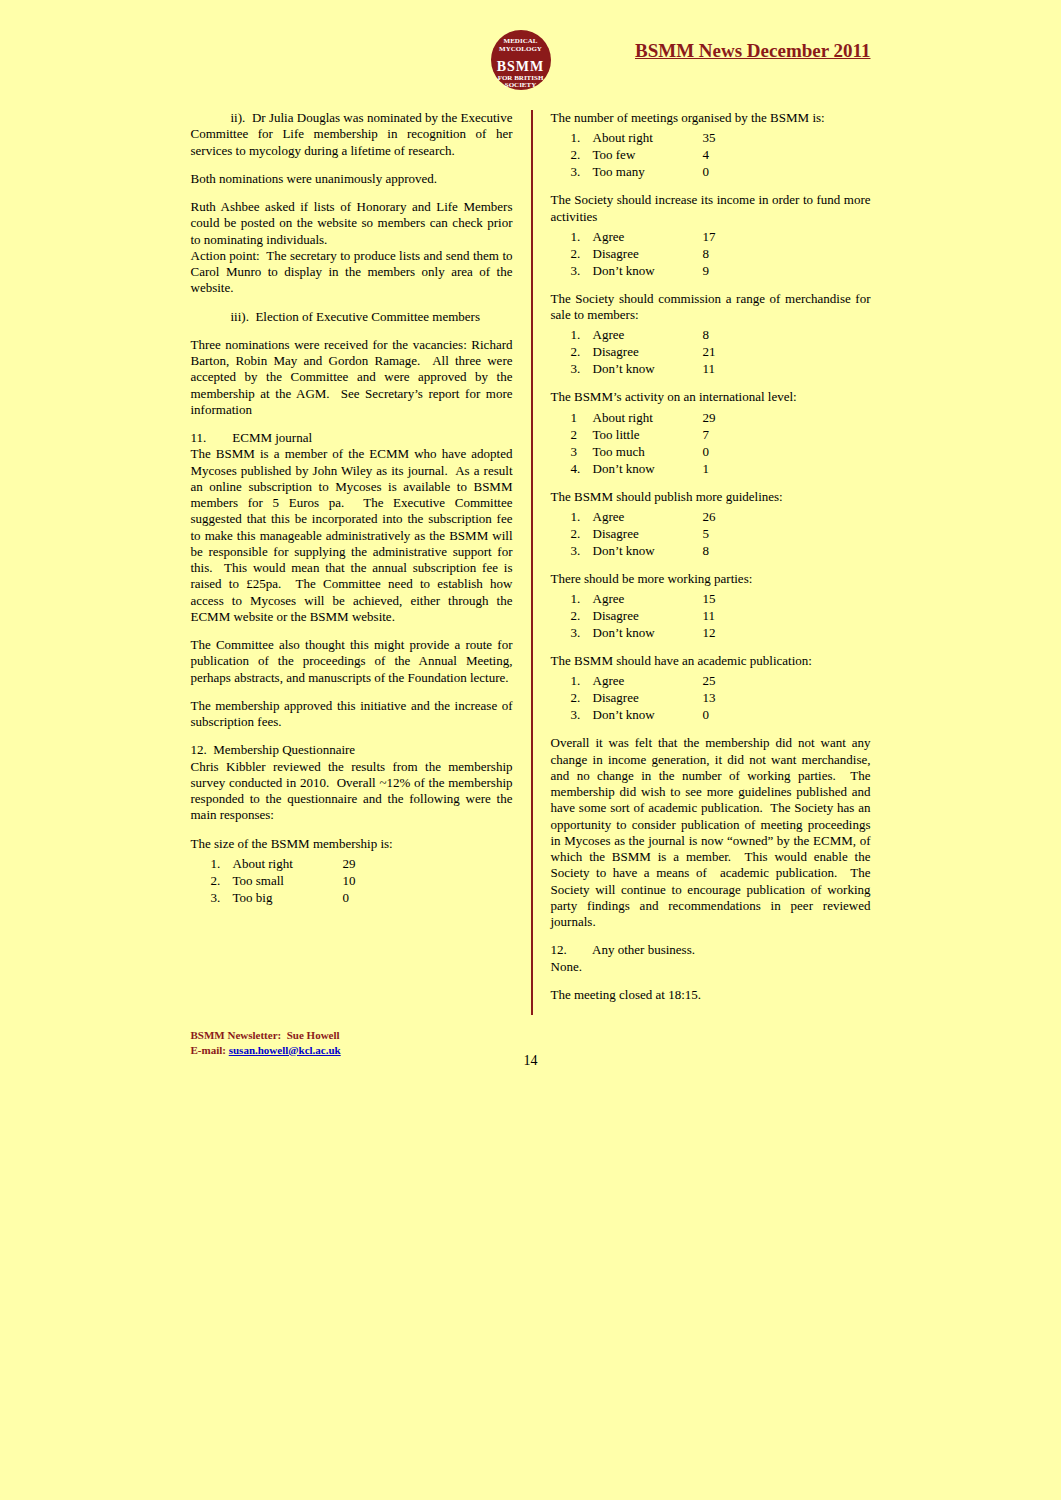MEDICAL MYCOLOGY BSMM FOR BRITISH SOCIETY
BSMM News December 2011
ii). Dr Julia Douglas was nominated by the Executive Committee for Life membership in recognition of her services to mycology during a lifetime of research.
Both nominations were unanimously approved.
Ruth Ashbee asked if lists of Honorary and Life Members could be posted on the website so members can check prior to nominating individuals.
Action point: The secretary to produce lists and send them to Carol Munro to display in the members only area of the website.
iii). Election of Executive Committee members
Three nominations were received for the vacancies: Richard Barton, Robin May and Gordon Ramage. All three were accepted by the Committee and were approved by the membership at the AGM. See Secretary’s report for more information
11. ECMM journal
The BSMM is a member of the ECMM who have adopted Mycoses published by John Wiley as its journal. As a result an online subscription to Mycoses is available to BSMM members for 5 Euros pa. The Executive Committee suggested that this be incorporated into the subscription fee to make this manageable administratively as the BSMM will be responsible for supplying the administrative support for this. This would mean that the annual subscription fee is raised to £25pa. The Committee need to establish how access to Mycoses will be achieved, either through the ECMM website or the BSMM website.
The Committee also thought this might provide a route for publication of the proceedings of the Annual Meeting, perhaps abstracts, and manuscripts of the Foundation lecture.
The membership approved this initiative and the increase of subscription fees.
12. Membership Questionnaire
Chris Kibbler reviewed the results from the membership survey conducted in 2010. Overall ~12% of the membership responded to the questionnaire and the following were the main responses:
The size of the BSMM membership is:
1. About right29
2. Too small10
3. Too big0
The number of meetings organised by the BSMM is:
1. About right35
2. Too few4
3. Too many0
The Society should increase its income in order to fund more activities
1. Agree17
2. Disagree8
3. Don’t know9
The Society should commission a range of merchandise for sale to members:
1. Agree8
2. Disagree21
3. Don’t know11
The BSMM’s activity on an international level:
1 About right29
2 Too little7
3 Too much0
4. Don’t know1
The BSMM should publish more guidelines:
1. Agree26
2. Disagree5
3. Don’t know8
There should be more working parties:
1. Agree15
2. Disagree11
3. Don’t know12
The BSMM should have an academic publication:
1. Agree25
2. Disagree13
3. Don’t know0
Overall it was felt that the membership did not want any change in income generation, it did not want merchandise, and no change in the number of working parties. The membership did wish to see more guidelines published and have some sort of academic publication. The Society has an opportunity to consider publication of meeting proceedings in Mycoses as the journal is now “owned” by the ECMM, of which the BSMM is a member. This would enable the Society to have a means of academic publication. The Society will continue to encourage publication of working party findings and recommendations in peer reviewed journals.
12. Any other business.
None.
The meeting closed at 18:15.
BSMM Newsletter: Sue Howell
E-mail: susan.howell@kcl.ac.uk
14